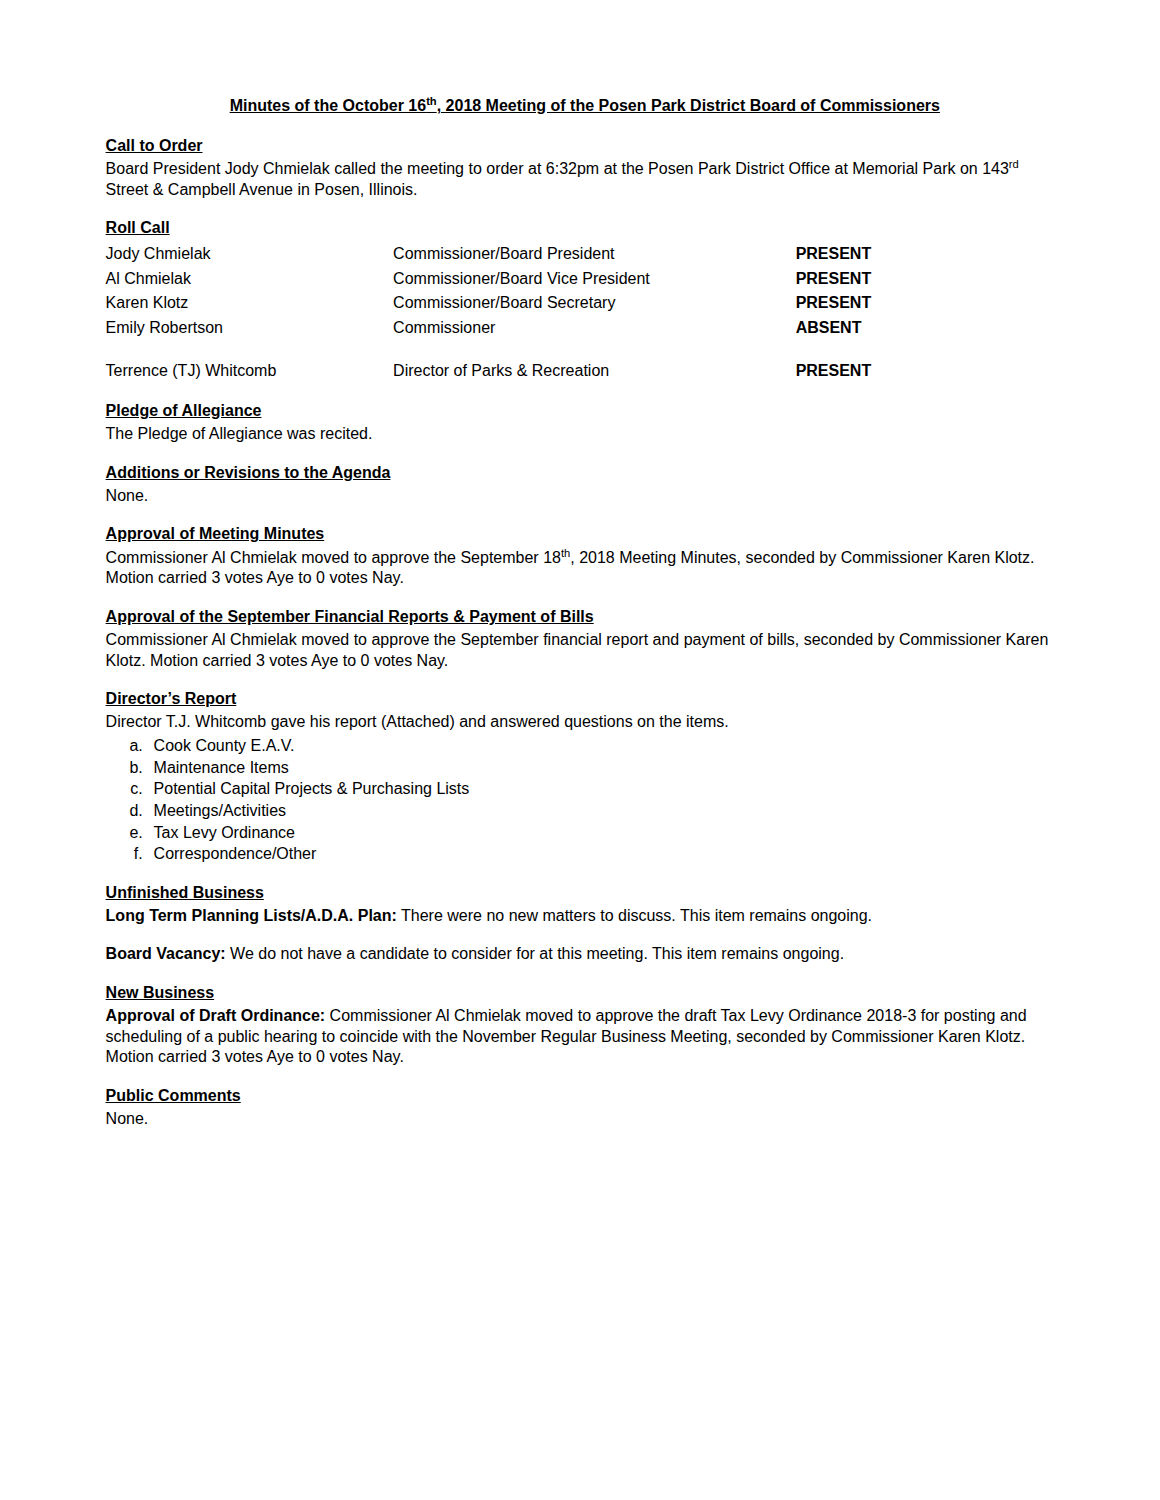Minutes of the October 16th, 2018 Meeting of the Posen Park District Board of Commissioners
Call to Order
Board President Jody Chmielak called the meeting to order at 6:32pm at the Posen Park District Office at Memorial Park on 143rd Street & Campbell Avenue in Posen, Illinois.
Roll Call
| Jody Chmielak | Commissioner/Board President | PRESENT |
| Al Chmielak | Commissioner/Board Vice President | PRESENT |
| Karen Klotz | Commissioner/Board Secretary | PRESENT |
| Emily Robertson | Commissioner | ABSENT |
| Terrence (TJ) Whitcomb | Director of Parks & Recreation | PRESENT |
Pledge of Allegiance
The Pledge of Allegiance was recited.
Additions or Revisions to the Agenda
None.
Approval of Meeting Minutes
Commissioner Al Chmielak moved to approve the September 18th, 2018 Meeting Minutes, seconded by Commissioner Karen Klotz. Motion carried 3 votes Aye to 0 votes Nay.
Approval of the September Financial Reports & Payment of Bills
Commissioner Al Chmielak moved to approve the September financial report and payment of bills, seconded by Commissioner Karen Klotz. Motion carried 3 votes Aye to 0 votes Nay.
Director’s Report
Director T.J. Whitcomb gave his report (Attached) and answered questions on the items.
Cook County E.A.V.
Maintenance Items
Potential Capital Projects & Purchasing Lists
Meetings/Activities
Tax Levy Ordinance
Correspondence/Other
Unfinished Business
Long Term Planning Lists/A.D.A. Plan: There were no new matters to discuss. This item remains ongoing.
Board Vacancy: We do not have a candidate to consider for at this meeting. This item remains ongoing.
New Business
Approval of Draft Ordinance: Commissioner Al Chmielak moved to approve the draft Tax Levy Ordinance 2018-3 for posting and scheduling of a public hearing to coincide with the November Regular Business Meeting, seconded by Commissioner Karen Klotz. Motion carried 3 votes Aye to 0 votes Nay.
Public Comments
None.